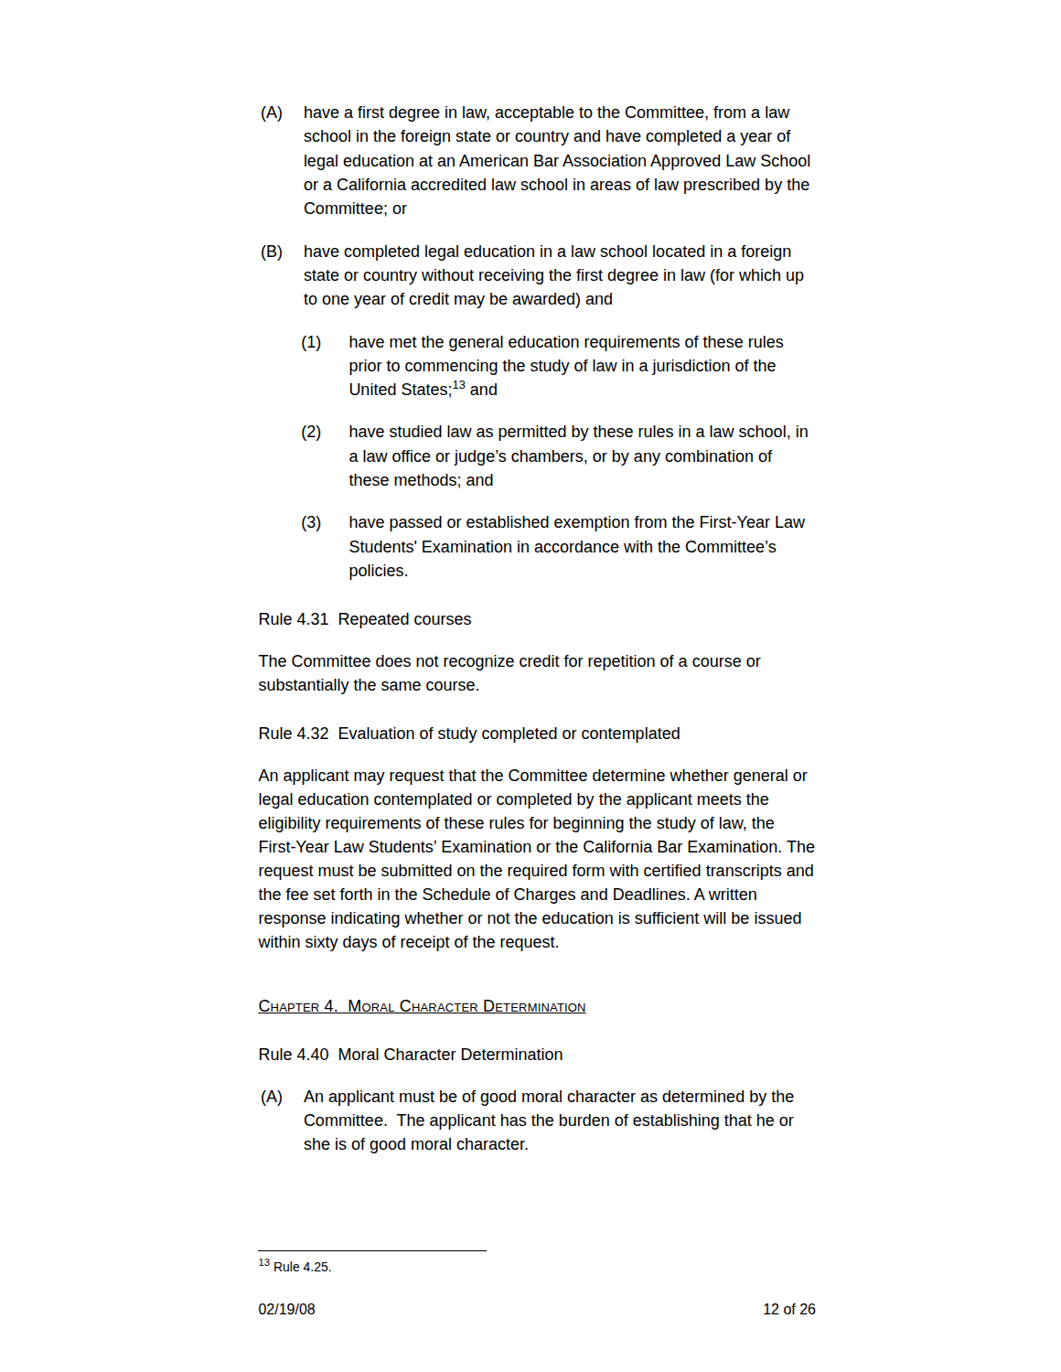(A)
have a first degree in law, acceptable to the Committee, from a law school in the foreign state or country and have completed a year of legal education at an American Bar Association Approved Law School or a California accredited law school in areas of law prescribed by the Committee; or
(B)
have completed legal education in a law school located in a foreign state or country without receiving the first degree in law (for which up to one year of credit may be awarded) and
(1)
have met the general education requirements of these rules prior to commencing the study of law in a jurisdiction of the United States;13 and
(2)
have studied law as permitted by these rules in a law school, in a law office or judge’s chambers, or by any combination of these methods; and
(3)
have passed or established exemption from the First-Year Law Students' Examination in accordance with the Committee’s policies.
Rule 4.31 Repeated courses
The Committee does not recognize credit for repetition of a course or substantially the same course.
Rule 4.32 Evaluation of study completed or contemplated
An applicant may request that the Committee determine whether general or legal education contemplated or completed by the applicant meets the eligibility requirements of these rules for beginning the study of law, the First-Year Law Students’ Examination or the California Bar Examination. The request must be submitted on the required form with certified transcripts and the fee set forth in the Schedule of Charges and Deadlines. A written response indicating whether or not the education is sufficient will be issued within sixty days of receipt of the request.
Chapter 4. Moral Character Determination
Rule 4.40 Moral Character Determination
(A)
An applicant must be of good moral character as determined by the Committee. The applicant has the burden of establishing that he or she is of good moral character.
13 Rule 4.25.
02/19/08 12 of 26